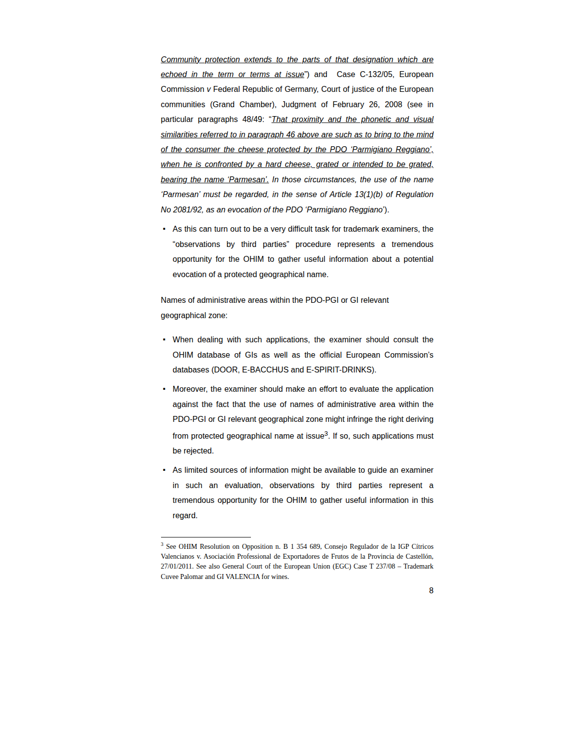Community protection extends to the parts of that designation which are echoed in the term or terms at issue”) and Case C-132/05, European Commission v Federal Republic of Germany, Court of justice of the European communities (Grand Chamber), Judgment of February 26, 2008 (see in particular paragraphs 48/49: “That proximity and the phonetic and visual similarities referred to in paragraph 46 above are such as to bring to the mind of the consumer the cheese protected by the PDO ‘Parmigiano Reggiano’, when he is confronted by a hard cheese, grated or intended to be grated, bearing the name ‘Parmesan’. In those circumstances, the use of the name ‘Parmesan’ must be regarded, in the sense of Article 13(1)(b) of Regulation No 2081/92, as an evocation of the PDO ‘Parmigiano Reggiano’).
As this can turn out to be a very difficult task for trademark examiners, the “observations by third parties” procedure represents a tremendous opportunity for the OHIM to gather useful information about a potential evocation of a protected geographical name.
Names of administrative areas within the PDO-PGI or GI relevant geographical zone:
When dealing with such applications, the examiner should consult the OHIM database of GIs as well as the official European Commission’s databases (DOOR, E-BACCHUS and E-SPIRIT-DRINKS).
Moreover, the examiner should make an effort to evaluate the application against the fact that the use of names of administrative area within the PDO-PGI or GI relevant geographical zone might infringe the right deriving from protected geographical name at issue3. If so, such applications must be rejected.
As limited sources of information might be available to guide an examiner in such an evaluation, observations by third parties represent a tremendous opportunity for the OHIM to gather useful information in this regard.
3 See OHIM Resolution on Opposition n. B 1 354 689, Consejo Regulador de la IGP Cítricos Valencianos v. Asociación Professional de Exportadores de Frutos de la Provincia de Castellón, 27/01/2011. See also General Court of the European Union (EGC) Case T 237/08 – Trademark Cuvee Palomar and GI VALENCIA for wines.
8